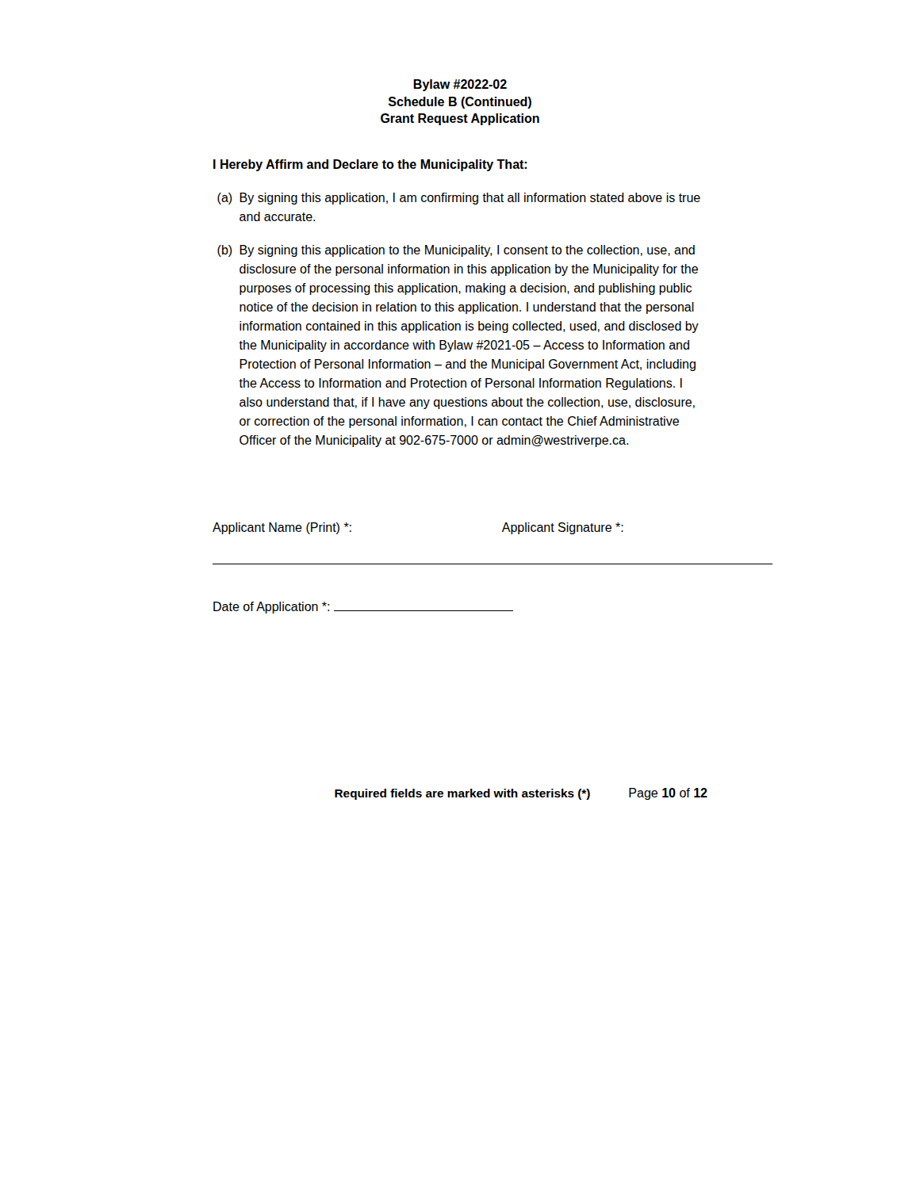Bylaw #2022-02
Schedule B (Continued)
Grant Request Application
I Hereby Affirm and Declare to the Municipality That:
(a) By signing this application, I am confirming that all information stated above is true and accurate.
(b) By signing this application to the Municipality, I consent to the collection, use, and disclosure of the personal information in this application by the Municipality for the purposes of processing this application, making a decision, and publishing public notice of the decision in relation to this application. I understand that the personal information contained in this application is being collected, used, and disclosed by the Municipality in accordance with Bylaw #2021-05 – Access to Information and Protection of Personal Information – and the Municipal Government Act, including the Access to Information and Protection of Personal Information Regulations. I also understand that, if I have any questions about the collection, use, disclosure, or correction of the personal information, I can contact the Chief Administrative Officer of the Municipality at 902-675-7000 or admin@westriverpe.ca.
Applicant Name (Print) *:
Applicant Signature *:
Date of Application *:
Required fields are marked with asterisks (*)
Page 10 of 12